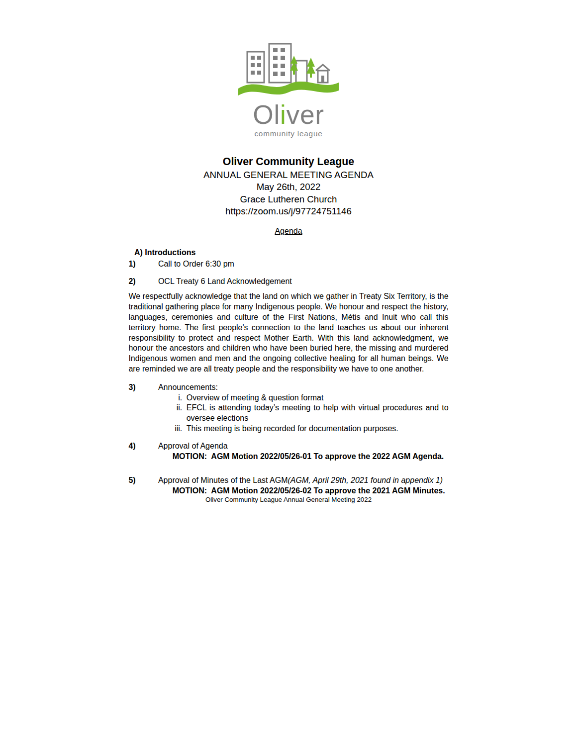Oliver
community league
Oliver Community League
ANNUAL GENERAL MEETING AGENDA
May 26th, 2022
Grace Lutheren Church
https://zoom.us/j/97724751146
Agenda
A) Introductions
| 1) | Call to Order 6:30 pm |
| 2) | OCL Treaty 6 Land Acknowledgement |
We respectfully acknowledge that the land on which we gather in Treaty Six Territory, is the traditional gathering place for many Indigenous people. We honour and respect the history, languages, ceremonies and culture of the First Nations, Métis and Inuit who call this territory home. The first people's connection to the land teaches us about our inherent responsibility to protect and respect Mother Earth. With this land acknowledgment, we honour the ancestors and children who have been buried here, the missing and murdered Indigenous women and men and the ongoing collective healing for all human beings. We are reminded we are all treaty people and the responsibility we have to one another.
| 3) | Announcements: Overview of meeting & question format EFCL is attending today’s meeting to help with virtual procedures and to oversee elections This meeting is being recorded for documentation purposes. |
| 4) | Approval of Agenda MOTION: AGM Motion 2022/05/26-01 To approve the 2022 AGM Agenda. |
| 5) | Approval of Minutes of the Last AGM (AGM, April 29th, 2021 found in appendix 1) MOTION: AGM Motion 2022/05/26-02 To approve the 2021 AGM Minutes. |
Oliver Community League Annual General Meeting 2022